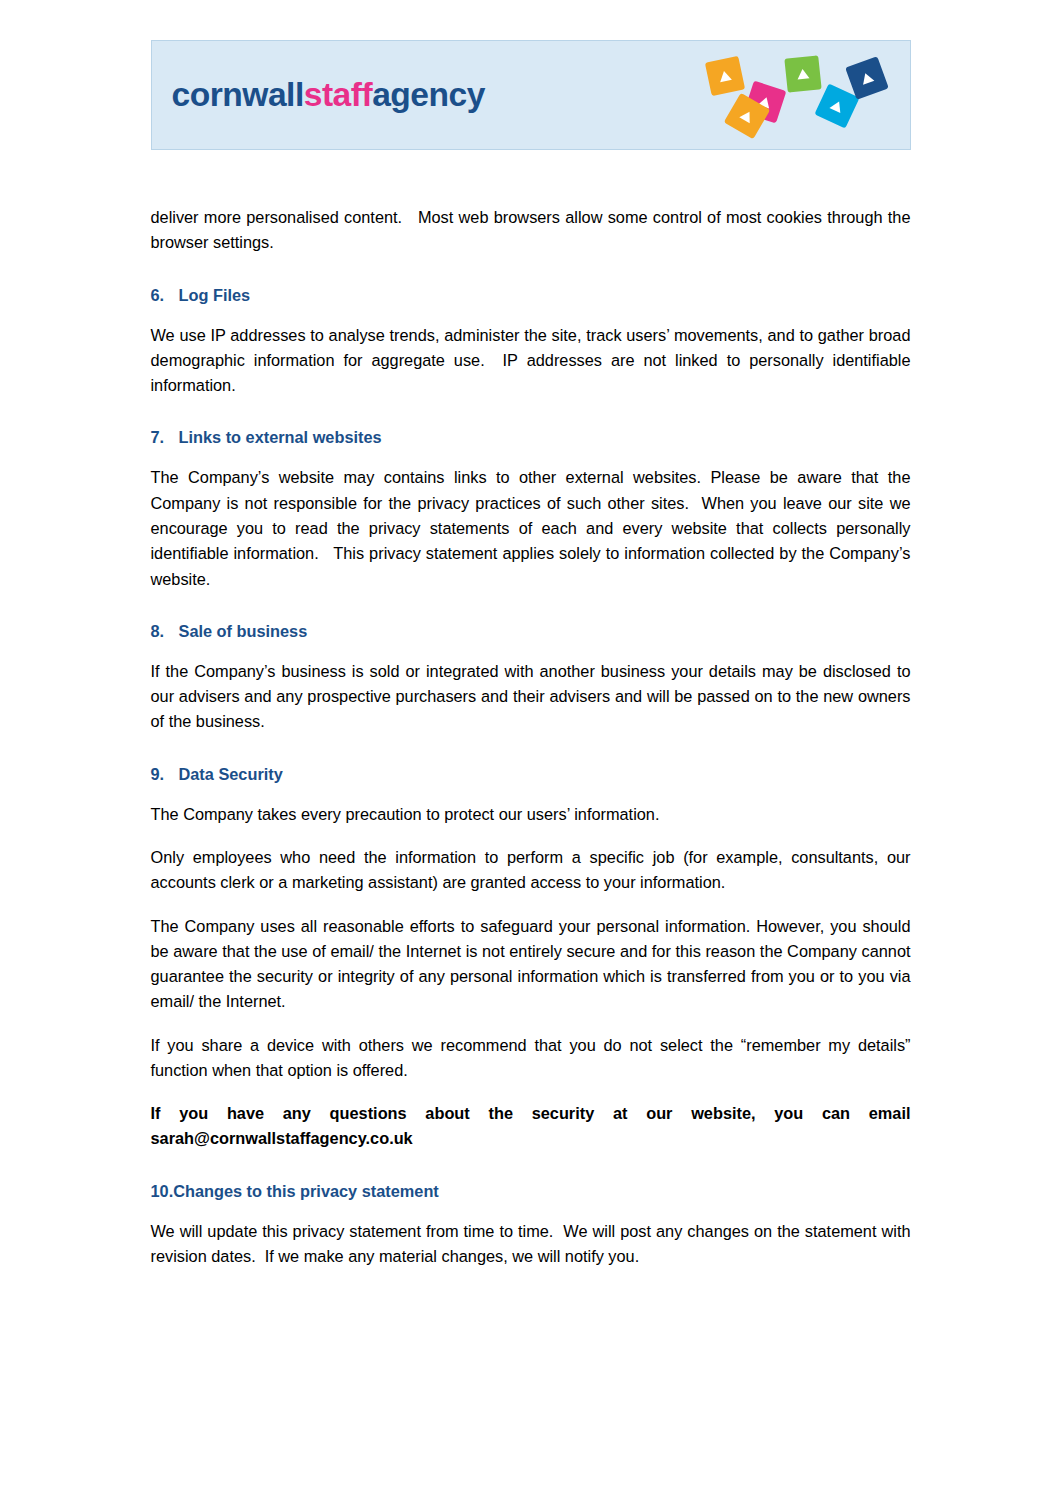cornwall staff agency
deliver more personalised content. Most web browsers allow some control of most cookies through the browser settings.
6. Log Files
We use IP addresses to analyse trends, administer the site, track users’ movements, and to gather broad demographic information for aggregate use. IP addresses are not linked to personally identifiable information.
7. Links to external websites
The Company’s website may contains links to other external websites. Please be aware that the Company is not responsible for the privacy practices of such other sites. When you leave our site we encourage you to read the privacy statements of each and every website that collects personally identifiable information. This privacy statement applies solely to information collected by the Company’s website.
8. Sale of business
If the Company’s business is sold or integrated with another business your details may be disclosed to our advisers and any prospective purchasers and their advisers and will be passed on to the new owners of the business.
9. Data Security
The Company takes every precaution to protect our users’ information.
Only employees who need the information to perform a specific job (for example, consultants, our accounts clerk or a marketing assistant) are granted access to your information.
The Company uses all reasonable efforts to safeguard your personal information. However, you should be aware that the use of email/ the Internet is not entirely secure and for this reason the Company cannot guarantee the security or integrity of any personal information which is transferred from you or to you via email/ the Internet.
If you share a device with others we recommend that you do not select the “remember my details” function when that option is offered.
If you have any questions about the security at our website, you can email sarah@cornwallstaffagency.co.uk
10.Changes to this privacy statement
We will update this privacy statement from time to time. We will post any changes on the statement with revision dates. If we make any material changes, we will notify you.